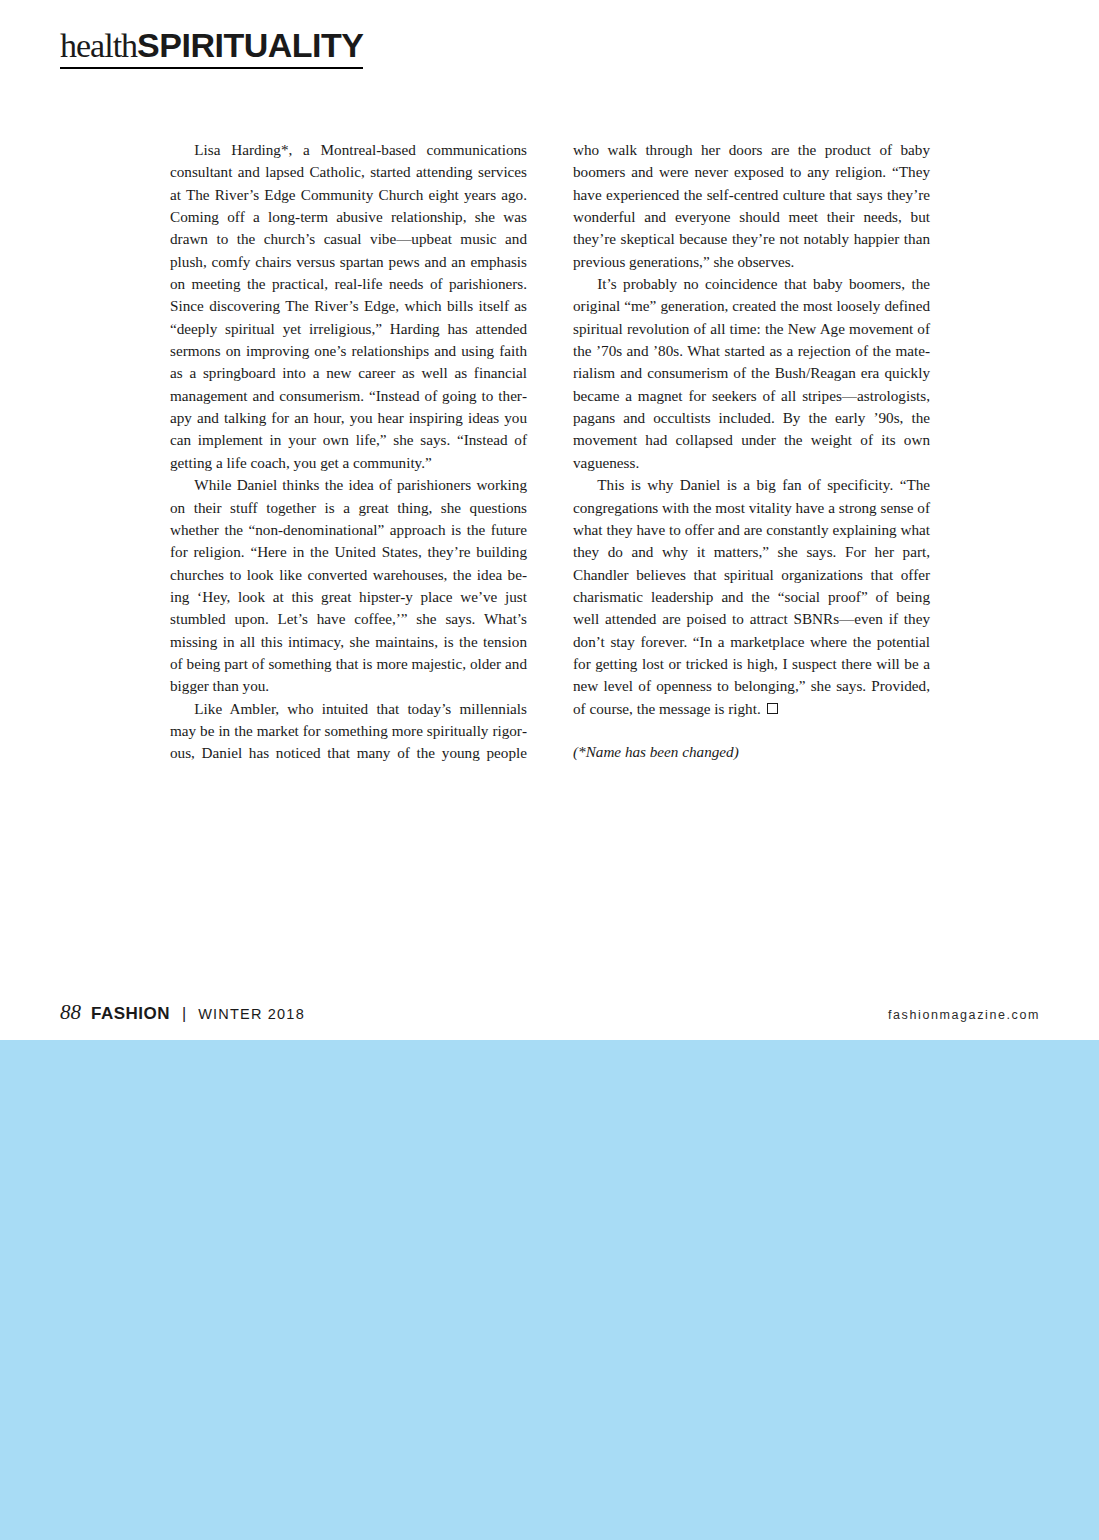health SPIRITUALITY
Lisa Harding*, a Montreal-based communications consultant and lapsed Catholic, started attending services at The River’s Edge Community Church eight years ago. Coming off a long-term abusive relationship, she was drawn to the church’s casual vibe—upbeat music and plush, comfy chairs versus spartan pews and an emphasis on meeting the practical, real-life needs of parishioners. Since discovering The River’s Edge, which bills itself as “deeply spiritual yet irreligious,” Harding has attended sermons on improving one’s relationships and using faith as a springboard into a new career as well as financial management and consumerism. “Instead of going to therapy and talking for an hour, you hear inspiring ideas you can implement in your own life,” she says. “Instead of getting a life coach, you get a community.”
While Daniel thinks the idea of parishioners working on their stuff together is a great thing, she questions whether the “non-denominational” approach is the future for religion. “Here in the United States, they’re building churches to look like converted warehouses, the idea being ‘Hey, look at this great hipster-y place we’ve just stumbled upon. Let’s have coffee,’” she says. What’s missing in all this intimacy, she maintains, is the tension of being part of something that is more majestic, older and bigger than you.
Like Ambler, who intuited that today’s millennials may be in the market for something more spiritually rigorous, Daniel has noticed that many of the young people who walk through her doors are the product of baby boomers and were never exposed to any religion. “They have experienced the self-centred culture that says they’re wonderful and everyone should meet their needs, but they’re skeptical because they’re not notably happier than previous generations,” she observes.
It’s probably no coincidence that baby boomers, the original “me” generation, created the most loosely defined spiritual revolution of all time: the New Age movement of the ’70s and ’80s. What started as a rejection of the materialism and consumerism of the Bush/Reagan era quickly became a magnet for seekers of all stripes—astrologists, pagans and occultists included. By the early ’90s, the movement had collapsed under the weight of its own vagueness.
This is why Daniel is a big fan of specificity. “The congregations with the most vitality have a strong sense of what they have to offer and are constantly explaining what they do and why it matters,” she says. For her part, Chandler believes that spiritual organizations that offer charismatic leadership and the “social proof” of being well attended are poised to attract SBNRs—even if they don’t stay forever. “In a marketplace where the potential for getting lost or tricked is high, I suspect there will be a new level of openness to belonging,” she says. Provided, of course, the message is right.
(*Name has been changed)
88 FASHION | WINTER 2018
fashionmagazine.com